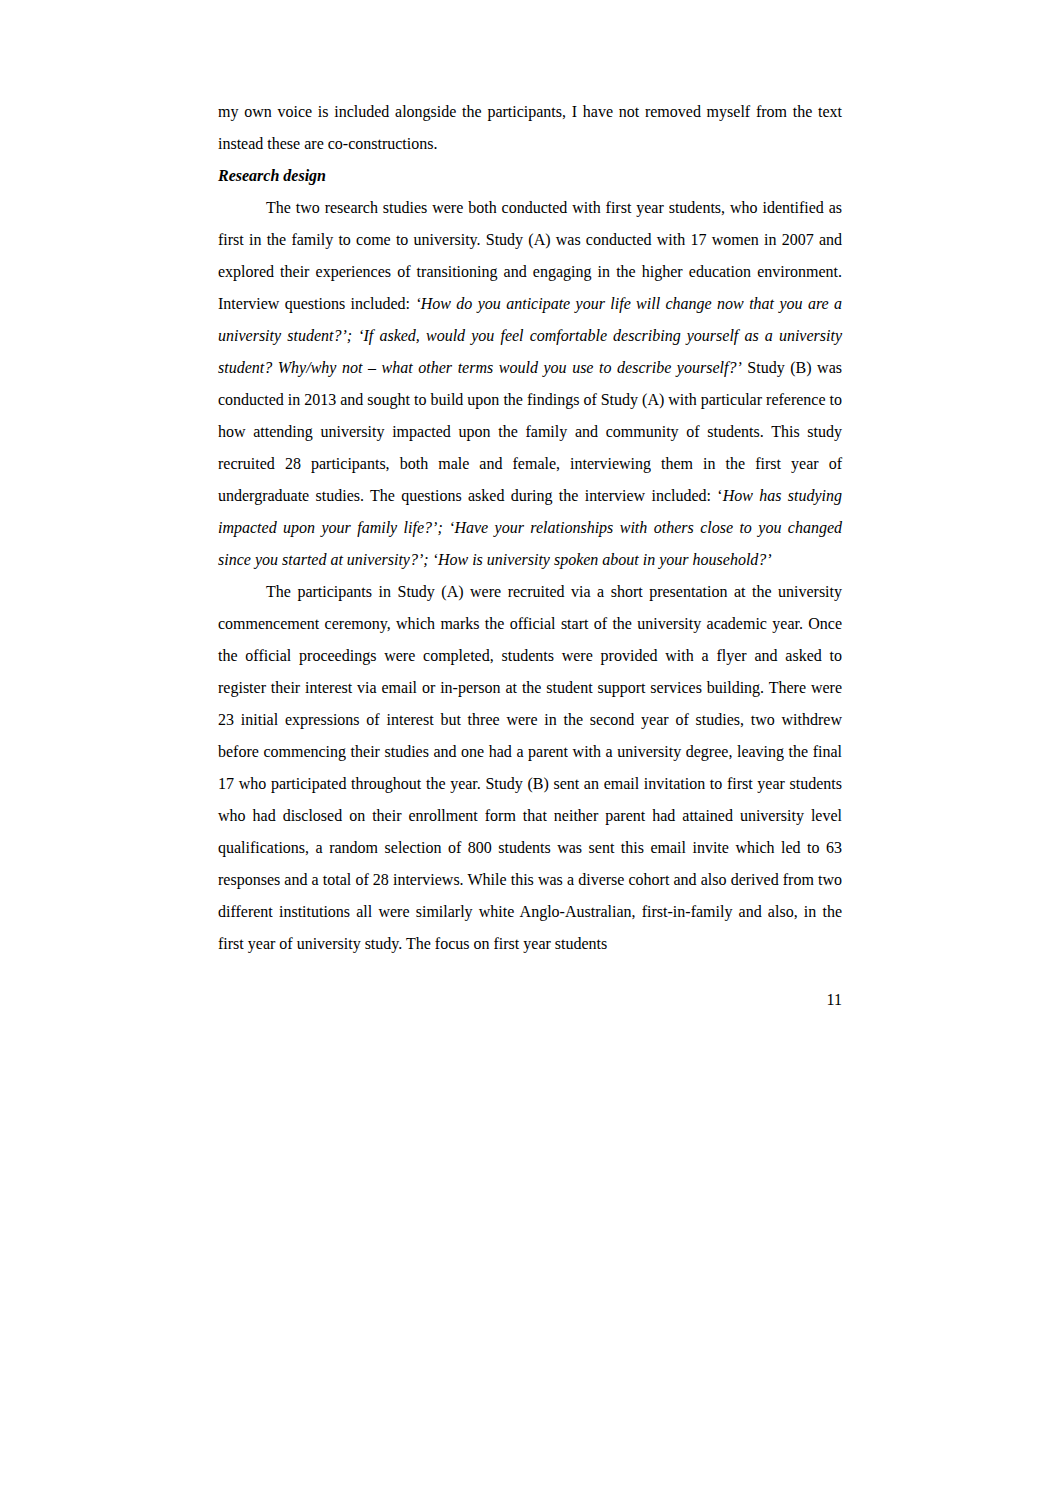my own voice is included alongside the participants, I have not removed myself from the text instead these are co-constructions.
Research design
The two research studies were both conducted with first year students, who identified as first in the family to come to university. Study (A) was conducted with 17 women in 2007 and explored their experiences of transitioning and engaging in the higher education environment. Interview questions included: ‘How do you anticipate your life will change now that you are a university student?’; ‘If asked, would you feel comfortable describing yourself as a university student? Why/why not – what other terms would you use to describe yourself?’ Study (B) was conducted in 2013 and sought to build upon the findings of Study (A) with particular reference to how attending university impacted upon the family and community of students. This study recruited 28 participants, both male and female, interviewing them in the first year of undergraduate studies. The questions asked during the interview included: ‘How has studying impacted upon your family life?’; ‘Have your relationships with others close to you changed since you started at university?’; ‘How is university spoken about in your household?’
The participants in Study (A) were recruited via a short presentation at the university commencement ceremony, which marks the official start of the university academic year. Once the official proceedings were completed, students were provided with a flyer and asked to register their interest via email or in-person at the student support services building. There were 23 initial expressions of interest but three were in the second year of studies, two withdrew before commencing their studies and one had a parent with a university degree, leaving the final 17 who participated throughout the year. Study (B) sent an email invitation to first year students who had disclosed on their enrollment form that neither parent had attained university level qualifications, a random selection of 800 students was sent this email invite which led to 63 responses and a total of 28 interviews. While this was a diverse cohort and also derived from two different institutions all were similarly white Anglo-Australian, first-in-family and also, in the first year of university study. The focus on first year students
11